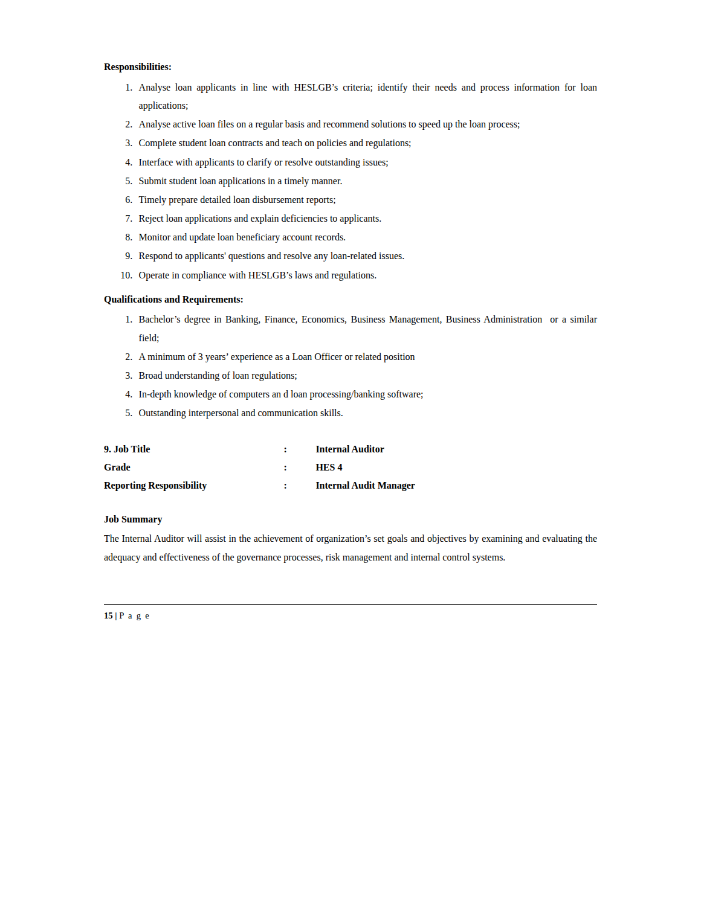Responsibilities:
Analyse loan applicants in line with HESLGB’s criteria; identify their needs and process information for loan applications;
Analyse active loan files on a regular basis and recommend solutions to speed up the loan process;
Complete student loan contracts and teach on policies and regulations;
Interface with applicants to clarify or resolve outstanding issues;
Submit student loan applications in a timely manner.
Timely prepare detailed loan disbursement reports;
Reject loan applications and explain deficiencies to applicants.
Monitor and update loan beneficiary account records.
Respond to applicants' questions and resolve any loan-related issues.
Operate in compliance with HESLGB’s laws and regulations.
Qualifications and Requirements:
Bachelor’s degree in Banking, Finance, Economics, Business Management, Business Administration or a similar field;
A minimum of 3 years’ experience as a Loan Officer or related position
Broad understanding of loan regulations;
In-depth knowledge of computers an d loan processing/banking software;
Outstanding interpersonal and communication skills.
| 9. Job Title | : | Internal Auditor |
| Grade | : | HES 4 |
| Reporting Responsibility | : | Internal Audit Manager |
Job Summary
The Internal Auditor will assist in the achievement of organization’s set goals and objectives by examining and evaluating the adequacy and effectiveness of the governance processes, risk management and internal control systems.
15 | P a g e